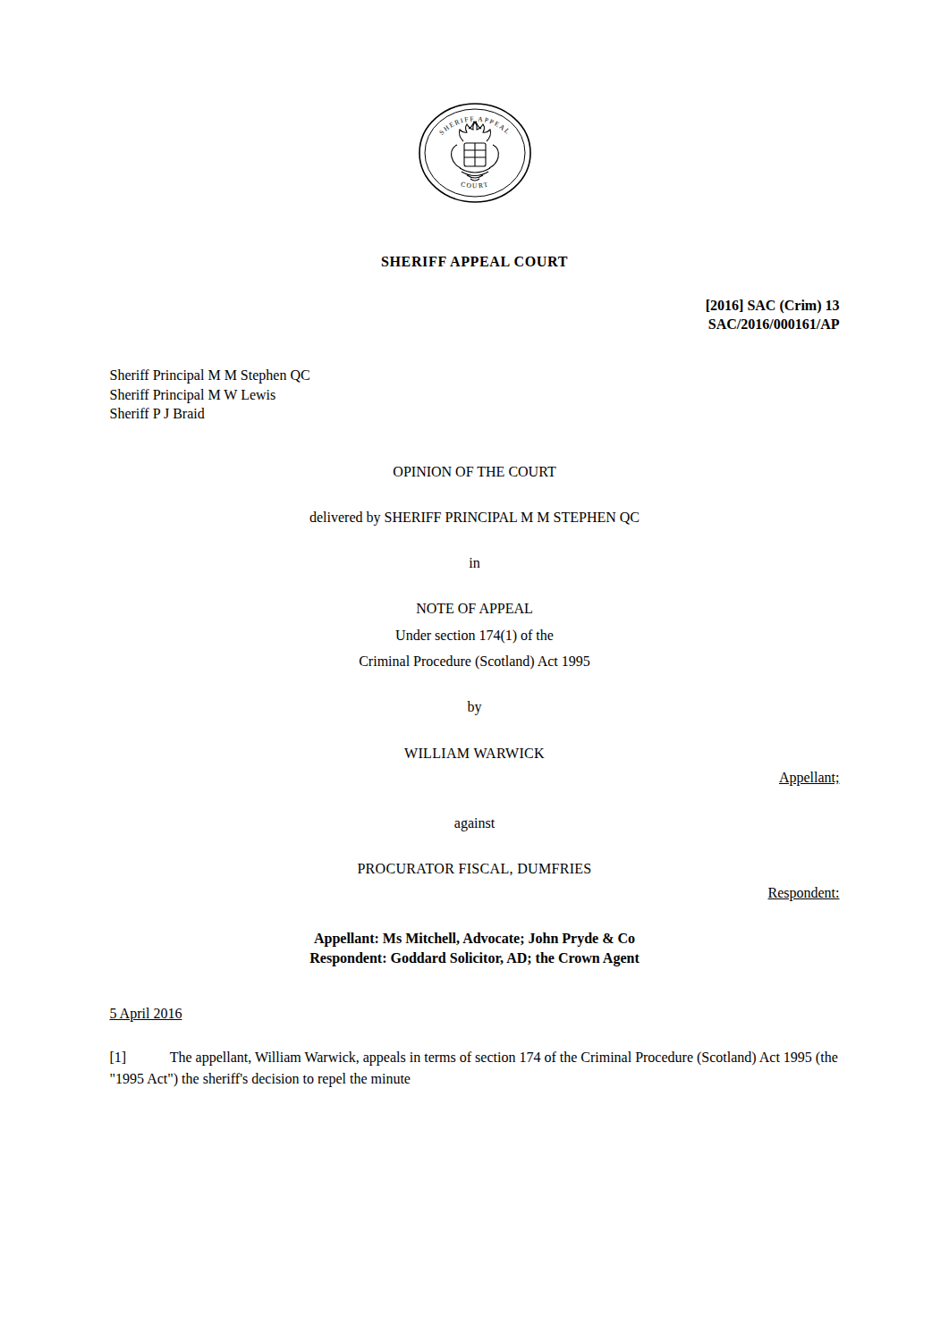SHERIFF APPEAL COURT
SHERIFF APPEAL COURT
[2016] SAC (Crim) 13
SAC/2016/000161/AP
Sheriff Principal M M Stephen QC
Sheriff Principal M W Lewis
Sheriff P J Braid
OPINION OF THE COURT
delivered by SHERIFF PRINCIPAL M M STEPHEN QC
in
NOTE OF APPEAL
Under section 174(1) of the
Criminal Procedure (Scotland) Act 1995
by
WILLIAM WARWICK
Appellant;
against
PROCURATOR FISCAL, DUMFRIES
Respondent:
Appellant: Ms Mitchell, Advocate; John Pryde & Co
Respondent: Goddard Solicitor, AD; the Crown Agent
5 April 2016
[1] The appellant, William Warwick, appeals in terms of section 174 of the Criminal Procedure (Scotland) Act 1995 (the "1995 Act") the sheriff's decision to repel the minute